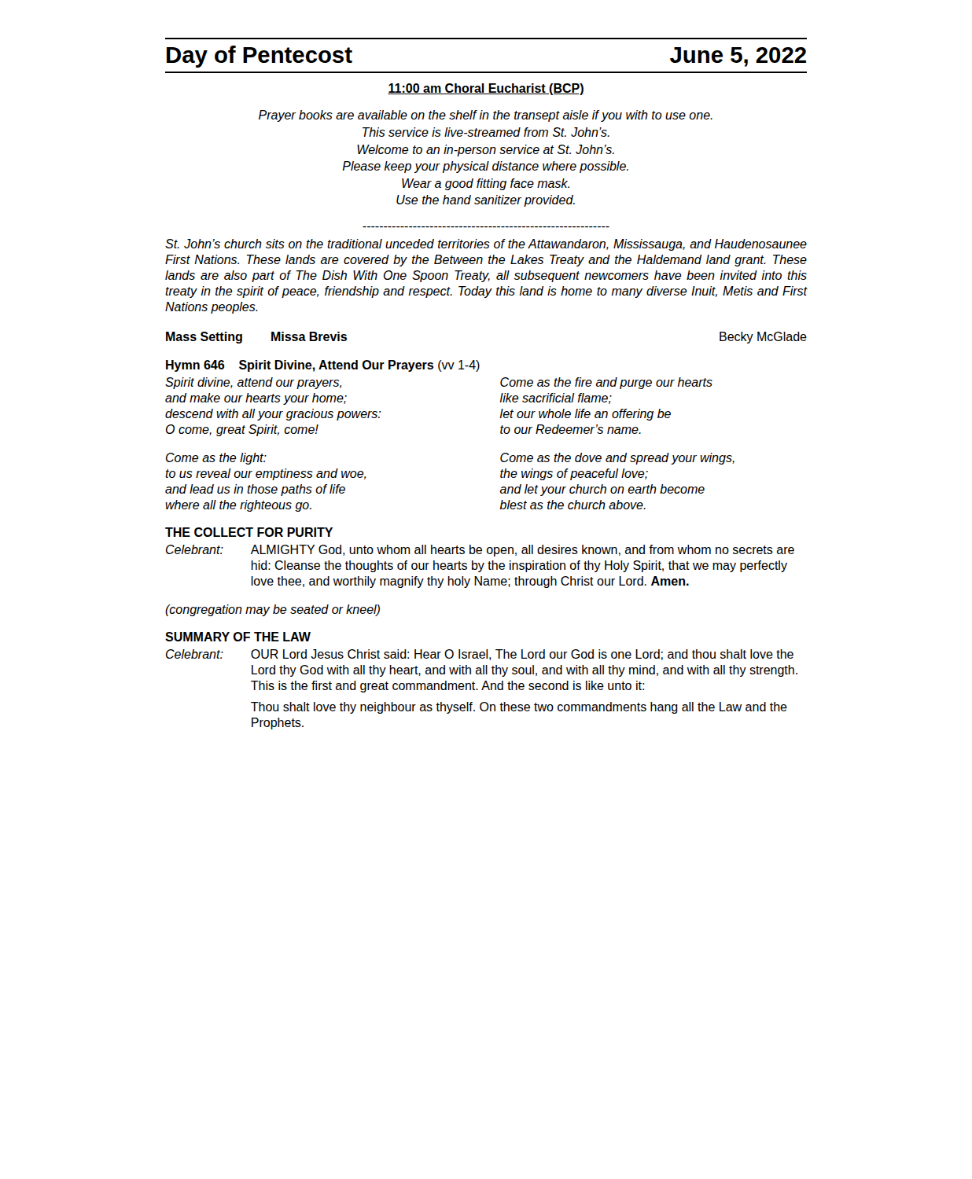Day of Pentecost
June 5, 2022
11:00 am Choral Eucharist (BCP)
Prayer books are available on the shelf in the transept aisle if you with to use one.
This service is live-streamed from St. John’s.
Welcome to an in-person service at St. John’s.
Please keep your physical distance where possible.
Wear a good fitting face mask.
Use the hand sanitizer provided.
-----------------------------------------------------------
St. John’s church sits on the traditional unceded territories of the Attawandaron, Mississauga, and Haudenosaunee First Nations. These lands are covered by the Between the Lakes Treaty and the Haldemand land grant. These lands are also part of The Dish With One Spoon Treaty, all subsequent newcomers have been invited into this treaty in the spirit of peace, friendship and respect. Today this land is home to many diverse Inuit, Metis and First Nations peoples.
Mass Setting Missa Brevis
Becky McGlade
Hymn 646 Spirit Divine, Attend Our Prayers (vv 1-4)
Spirit divine, attend our prayers,
and make our hearts your home;
descend with all your gracious powers:
O come, great Spirit, come!
Come as the light:
to us reveal our emptiness and woe,
and lead us in those paths of life
where all the righteous go.
Come as the fire and purge our hearts
like sacrificial flame;
let our whole life an offering be
to our Redeemer’s name.
Come as the dove and spread your wings,
the wings of peaceful love;
and let your church on earth become
blest as the church above.
THE COLLECT FOR PURITY
Celebrant:
ALMIGHTY God, unto whom all hearts be open, all desires known, and from whom no secrets are hid: Cleanse the thoughts of our hearts by the inspiration of thy Holy Spirit, that we may perfectly love thee, and worthily magnify thy holy Name; through Christ our Lord. Amen.
(congregation may be seated or kneel)
SUMMARY OF THE LAW
Celebrant:
OUR Lord Jesus Christ said: Hear O Israel, The Lord our God is one Lord; and thou shalt love the Lord thy God with all thy heart, and with all thy soul, and with all thy mind, and with all thy strength. This is the first and great commandment. And the second is like unto it:
Thou shalt love thy neighbour as thyself. On these two commandments hang all the Law and the Prophets.